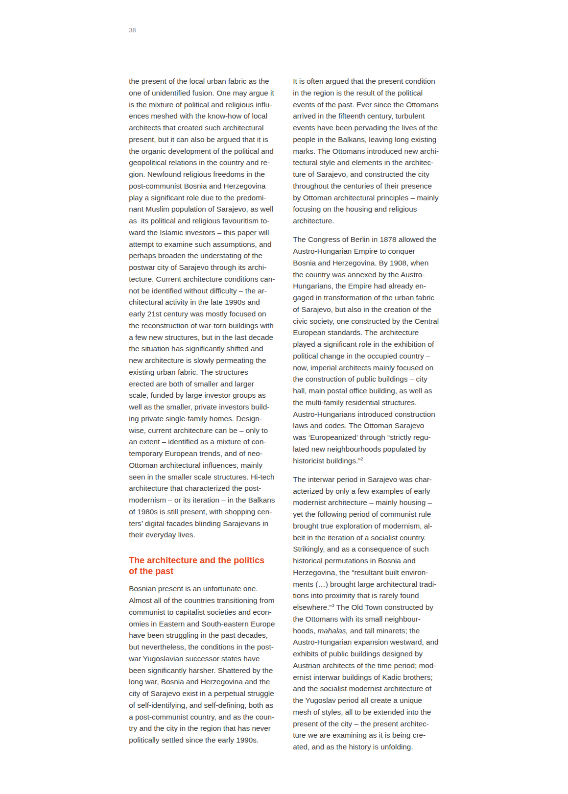38
the present of the local urban fabric as the one of unidentified fusion. One may argue it is the mixture of political and religious influences meshed with the know-how of local architects that created such architectural present, but it can also be argued that it is the organic development of the political and geopolitical relations in the country and region. Newfound religious freedoms in the post-communist Bosnia and Herzegovina play a significant role due to the predominant Muslim population of Sarajevo, as well as its political and religious favouritism toward the Islamic investors – this paper will attempt to examine such assumptions, and perhaps broaden the understating of the postwar city of Sarajevo through its architecture. Current architecture conditions cannot be identified without difficulty – the architectural activity in the late 1990s and early 21st century was mostly focused on the reconstruction of war-torn buildings with a few new structures, but in the last decade the situation has significantly shifted and new architecture is slowly permeating the existing urban fabric. The structures erected are both of smaller and larger scale, funded by large investor groups as well as the smaller, private investors building private single-family homes. Design-wise, current architecture can be – only to an extent – identified as a mixture of contemporary European trends, and of neo-Ottoman architectural influences, mainly seen in the smaller scale structures. Hi-tech architecture that characterized the postmodernism – or its iteration – in the Balkans of 1980s is still present, with shopping centers’ digital facades blinding Sarajevans in their everyday lives.
The architecture and the politics of the past
Bosnian present is an unfortunate one. Almost all of the countries transitioning from communist to capitalist societies and economies in Eastern and South-eastern Europe have been struggling in the past decades, but nevertheless, the conditions in the postwar Yugoslavian successor states have been significantly harsher. Shattered by the long war, Bosnia and Herzegovina and the city of Sarajevo exist in a perpetual struggle of self-identifying, and self-defining, both as a post-communist country, and as the country and the city in the region that has never politically settled since the early 1990s.
It is often argued that the present condition in the region is the result of the political events of the past. Ever since the Ottomans arrived in the fifteenth century, turbulent events have been pervading the lives of the people in the Balkans, leaving long existing marks. The Ottomans introduced new architectural style and elements in the architecture of Sarajevo, and constructed the city throughout the centuries of their presence by Ottoman architectural principles – mainly focusing on the housing and religious architecture.
The Congress of Berlin in 1878 allowed the Austro-Hungarian Empire to conquer Bosnia and Herzegovina. By 1908, when the country was annexed by the Austro-Hungarians, the Empire had already engaged in transformation of the urban fabric of Sarajevo, but also in the creation of the civic society, one constructed by the Central European standards. The architecture played a significant role in the exhibition of political change in the occupied country – now, imperial architects mainly focused on the construction of public buildings – city hall, main postal office building, as well as the multi-family residential structures. Austro-Hungarians introduced construction laws and codes. The Ottoman Sarajevo was ‘Europeanized’ through “strictly regulated new neighbourhoods populated by historicist buildings.”2
The interwar period in Sarajevo was characterized by only a few examples of early modernist architecture – mainly housing – yet the following period of communist rule brought true exploration of modernism, albeit in the iteration of a socialist country. Strikingly, and as a consequence of such historical permutations in Bosnia and Herzegovina, the “resultant built environments (…) brought large architectural traditions into proximity that is rarely found elsewhere.”3 The Old Town constructed by the Ottomans with its small neighbourhoods, mahalas, and tall minarets; the Austro-Hungarian expansion westward, and exhibits of public buildings designed by Austrian architects of the time period; modernist interwar buildings of Kadic brothers; and the socialist modernist architecture of the Yugoslav period all create a unique mesh of styles, all to be extended into the present of the city – the present architecture we are examining as it is being created, and as the history is unfolding.